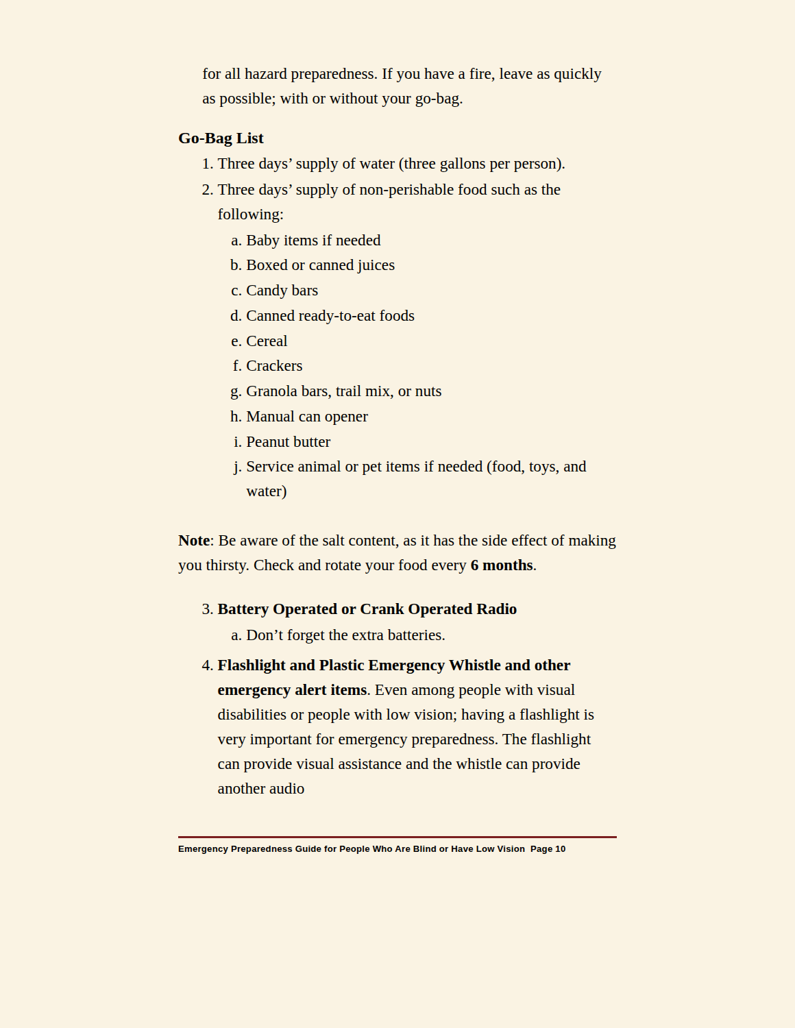for all hazard preparedness. If you have a fire, leave as quickly as possible; with or without your go-bag.
Go-Bag List
Three days’ supply of water (three gallons per person).
Three days’ supply of non-perishable food such as the following:
Baby items if needed
Boxed or canned juices
Candy bars
Canned ready-to-eat foods
Cereal
Crackers
Granola bars, trail mix, or nuts
Manual can opener
Peanut butter
Service animal or pet items if needed (food, toys, and water)
Note: Be aware of the salt content, as it has the side effect of making you thirsty. Check and rotate your food every 6 months.
Battery Operated or Crank Operated Radio
Don’t forget the extra batteries.
Flashlight and Plastic Emergency Whistle and other emergency alert items. Even among people with visual disabilities or people with low vision; having a flashlight is very important for emergency preparedness. The flashlight can provide visual assistance and the whistle can provide another audio
Emergency Preparedness Guide for People Who Are Blind or Have Low Vision Page 10